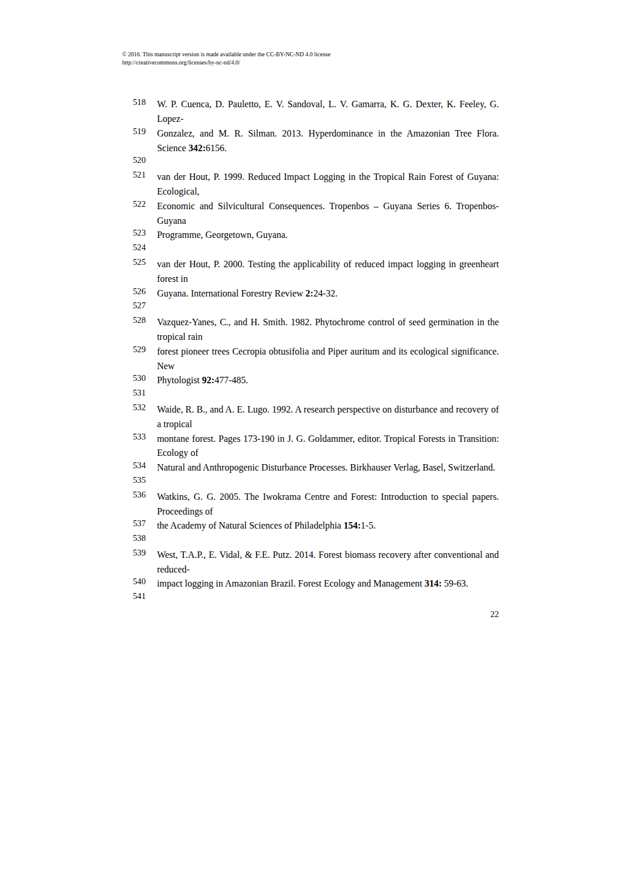© 2016. This manuscript version is made available under the CC-BY-NC-ND 4.0 license
http://creativecommons.org/licenses/by-nc-nd/4.0/
W. P. Cuenca, D. Pauletto, E. V. Sandoval, L. V. Gamarra, K. G. Dexter, K. Feeley, G. Lopez-
Gonzalez, and M. R. Silman. 2013. Hyperdominance in the Amazonian Tree Flora. Science 342: 6156.
van der Hout, P. 1999. Reduced Impact Logging in the Tropical Rain Forest of Guyana: Ecological,
Economic and Silvicultural Consequences. Tropenbos – Guyana Series 6. Tropenbos-Guyana
Programme, Georgetown, Guyana.
van der Hout, P. 2000. Testing the applicability of reduced impact logging in greenheart forest in
Guyana. International Forestry Review 2: 24-32.
Vazquez-Yanes, C., and H. Smith. 1982. Phytochrome control of seed germination in the tropical rain
forest pioneer trees Cecropia obtusifolia and Piper auritum and its ecological significance. New
Phytologist 92: 477-485.
Waide, R. B., and A. E. Lugo. 1992. A research perspective on disturbance and recovery of a tropical
montane forest. Pages 173-190 in J. G. Goldammer, editor. Tropical Forests in Transition: Ecology of
Natural and Anthropogenic Disturbance Processes. Birkhauser Verlag, Basel, Switzerland.
Watkins, G. G. 2005. The Iwokrama Centre and Forest: Introduction to special papers. Proceedings of
the Academy of Natural Sciences of Philadelphia 154: 1-5.
West, T.A.P., E. Vidal, & F.E. Putz. 2014. Forest biomass recovery after conventional and reduced-
impact logging in Amazonian Brazil. Forest Ecology and Management 314: 59-63.
22